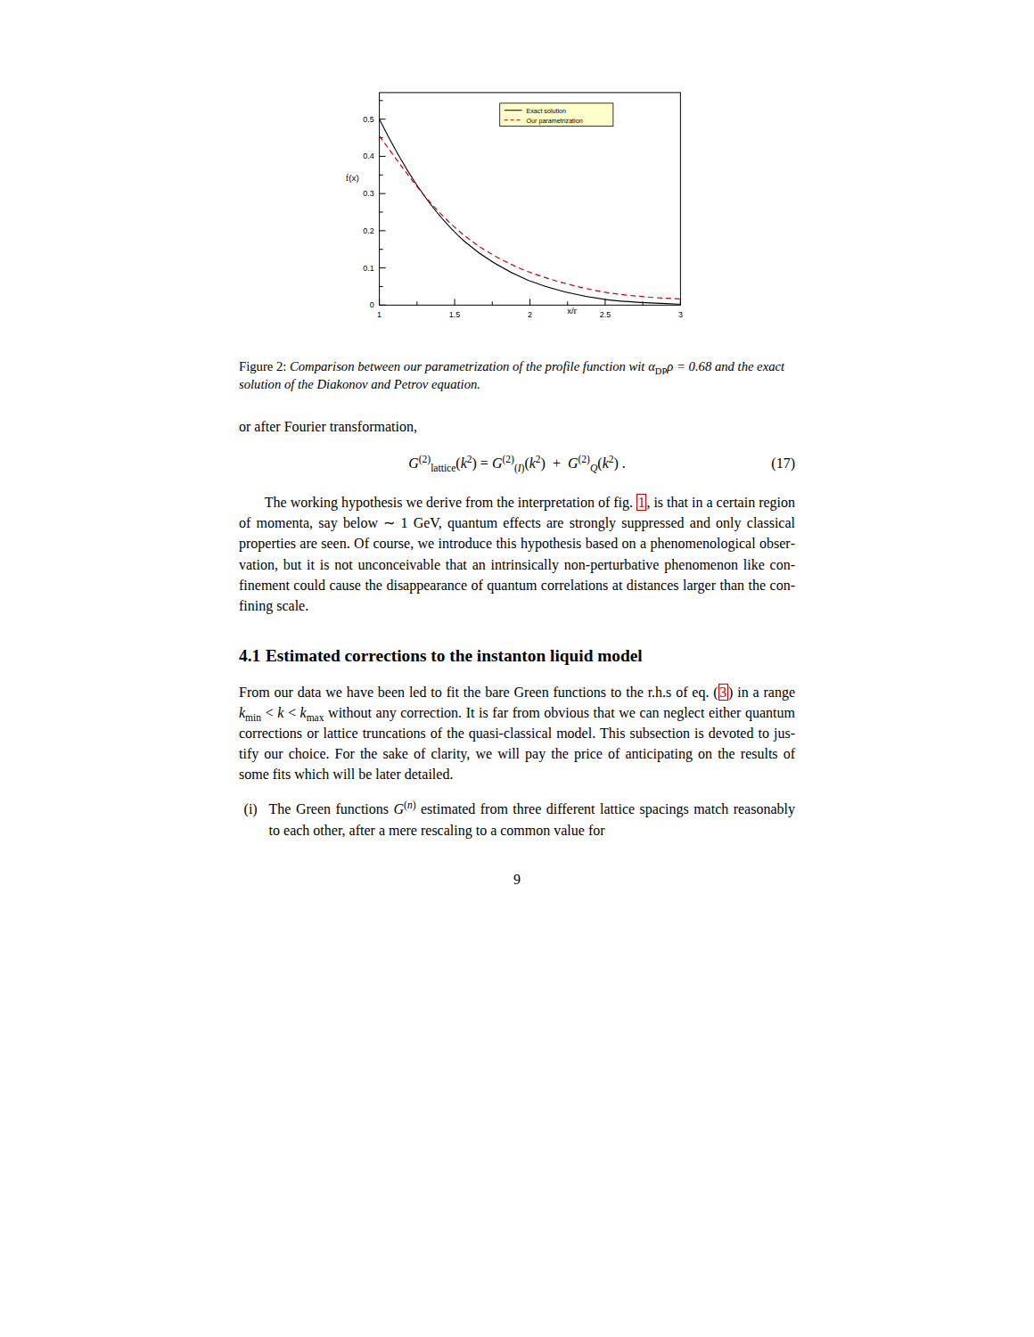0 0.1 0.2 0.3 0.4 0.5 f(x) 1 1.5 2 2.5 3 x/r Exact solution Our parametrization
Figure 2: Comparison between our parametrization of the profile function wit αDPρ = 0.68 and the exact solution of the Diakonov and Petrov equation.
or after Fourier transformation,
G(2)lattice(k2) = G(2)(I)(k2) + G(2)Q(k2) .
(17)
The working hypothesis we derive from the interpretation of fig. 1, is that in a certain region of momenta, say below ∼ 1 GeV, quantum effects are strongly suppressed and only classical properties are seen. Of course, we introduce this hypothesis based on a phenomenological observation, but it is not unconceivable that an intrinsically non-perturbative phenomenon like confinement could cause the disappearance of quantum correlations at distances larger than the confining scale.
4.1 Estimated corrections to the instanton liquid model
From our data we have been led to fit the bare Green functions to the r.h.s of eq. (3) in a range kmin < k < kmax without any correction. It is far from obvious that we can neglect either quantum corrections or lattice truncations of the quasi-classical model. This subsection is devoted to justify our choice. For the sake of clarity, we will pay the price of anticipating on the results of some fits which will be later detailed.
(i) The Green functions G(n) estimated from three different lattice spacings match reasonably to each other, after a mere rescaling to a common value for
9